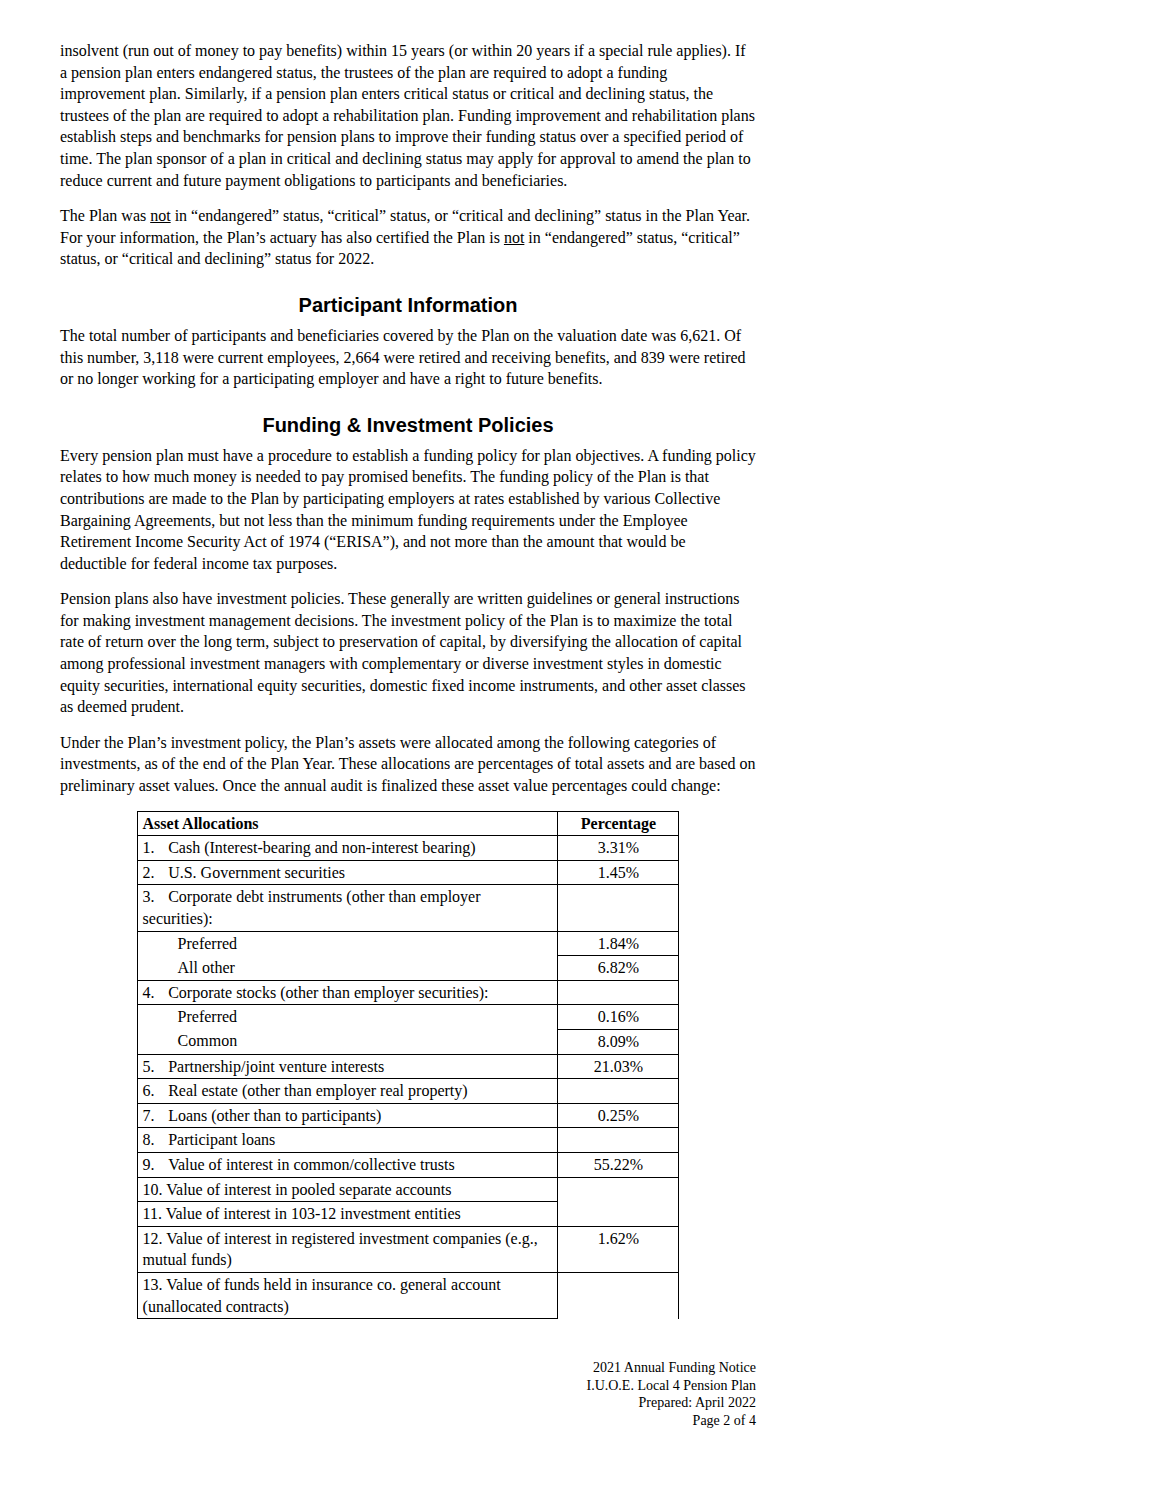insolvent (run out of money to pay benefits) within 15 years (or within 20 years if a special rule applies). If a pension plan enters endangered status, the trustees of the plan are required to adopt a funding improvement plan. Similarly, if a pension plan enters critical status or critical and declining status, the trustees of the plan are required to adopt a rehabilitation plan. Funding improvement and rehabilitation plans establish steps and benchmarks for pension plans to improve their funding status over a specified period of time. The plan sponsor of a plan in critical and declining status may apply for approval to amend the plan to reduce current and future payment obligations to participants and beneficiaries.
The Plan was not in “endangered” status, “critical” status, or “critical and declining” status in the Plan Year. For your information, the Plan’s actuary has also certified the Plan is not in “endangered” status, “critical” status, or “critical and declining” status for 2022.
Participant Information
The total number of participants and beneficiaries covered by the Plan on the valuation date was 6,621. Of this number, 3,118 were current employees, 2,664 were retired and receiving benefits, and 839 were retired or no longer working for a participating employer and have a right to future benefits.
Funding & Investment Policies
Every pension plan must have a procedure to establish a funding policy for plan objectives. A funding policy relates to how much money is needed to pay promised benefits. The funding policy of the Plan is that contributions are made to the Plan by participating employers at rates established by various Collective Bargaining Agreements, but not less than the minimum funding requirements under the Employee Retirement Income Security Act of 1974 (“ERISA”), and not more than the amount that would be deductible for federal income tax purposes.
Pension plans also have investment policies. These generally are written guidelines or general instructions for making investment management decisions. The investment policy of the Plan is to maximize the total rate of return over the long term, subject to preservation of capital, by diversifying the allocation of capital among professional investment managers with complementary or diverse investment styles in domestic equity securities, international equity securities, domestic fixed income instruments, and other asset classes as deemed prudent.
Under the Plan’s investment policy, the Plan’s assets were allocated among the following categories of investments, as of the end of the Plan Year. These allocations are percentages of total assets and are based on preliminary asset values. Once the annual audit is finalized these asset value percentages could change:
| Asset Allocations | Percentage |
| --- | --- |
| 1. Cash (Interest-bearing and non-interest bearing) | 3.31% |
| 2. U.S. Government securities | 1.45% |
| 3. Corporate debt instruments (other than employer securities): | |
| Preferred | 1.84% |
| All other | 6.82% |
| 4. Corporate stocks (other than employer securities): | |
| Preferred | 0.16% |
| Common | 8.09% |
| 5. Partnership/joint venture interests | 21.03% |
| 6. Real estate (other than employer real property) | |
| 7. Loans (other than to participants) | 0.25% |
| 8. Participant loans | |
| 9. Value of interest in common/collective trusts | 55.22% |
| 10. Value of interest in pooled separate accounts | |
| 11. Value of interest in 103-12 investment entities | |
| 12. Value of interest in registered investment companies (e.g., mutual funds) | 1.62% |
| 13. Value of funds held in insurance co. general account (unallocated contracts) | |
2021 Annual Funding Notice
I.U.O.E. Local 4 Pension Plan
Prepared: April 2022
Page 2 of 4